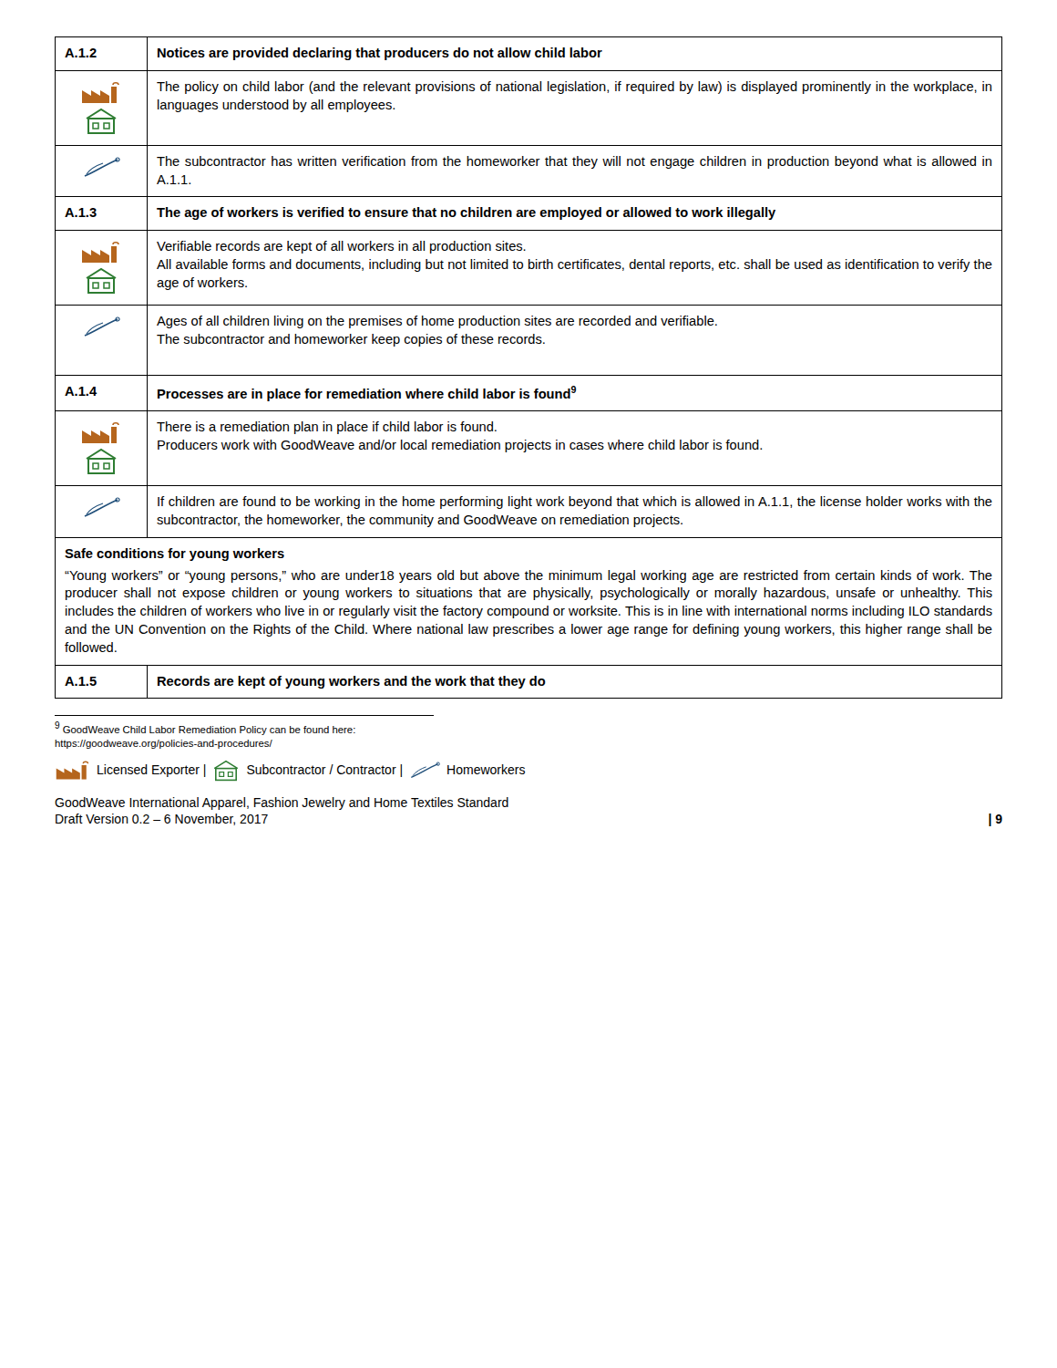| A.1.2 | Notices are provided declaring that producers do not allow child labor |
| | The policy on child labor (and the relevant provisions of national legislation, if required by law) is displayed prominently in the workplace, in languages understood by all employees. |
| | The subcontractor has written verification from the homeworker that they will not engage children in production beyond what is allowed in A.1.1. |
| A.1.3 | The age of workers is verified to ensure that no children are employed or allowed to work illegally |
| | Verifiable records are kept of all workers in all production sites. All available forms and documents, including but not limited to birth certificates, dental reports, etc. shall be used as identification to verify the age of workers. |
| | Ages of all children living on the premises of home production sites are recorded and verifiable. The subcontractor and homeworker keep copies of these records. |
| A.1.4 | Processes are in place for remediation where child labor is found 9 |
| | There is a remediation plan in place if child labor is found. Producers work with GoodWeave and/or local remediation projects in cases where child labor is found. |
| | If children are found to be working in the home performing light work beyond that which is allowed in A.1.1, the license holder works with the subcontractor, the homeworker, the community and GoodWeave on remediation projects. |
| Safe conditions for young workers “Young workers” or “young persons,” who are under18 years old but above the minimum legal working age are restricted from certain kinds of work. The producer shall not expose children or young workers to situations that are physically, psychologically or morally hazardous, unsafe or unhealthy. This includes the children of workers who live in or regularly visit the factory compound or worksite. This is in line with international norms including ILO standards and the UN Convention on the Rights of the Child. Where national law prescribes a lower age range for defining young workers, this higher range shall be followed. |
| A.1.5 | Records are kept of young workers and the work that they do |
9 GoodWeave Child Labor Remediation Policy can be found here: https://goodweave.org/policies-and-procedures/
Licensed Exporter | Subcontractor / Contractor | Homeworkers
GoodWeave International Apparel, Fashion Jewelry and Home Textiles Standard Draft Version 0.2 – 6 November, 2017 | 9